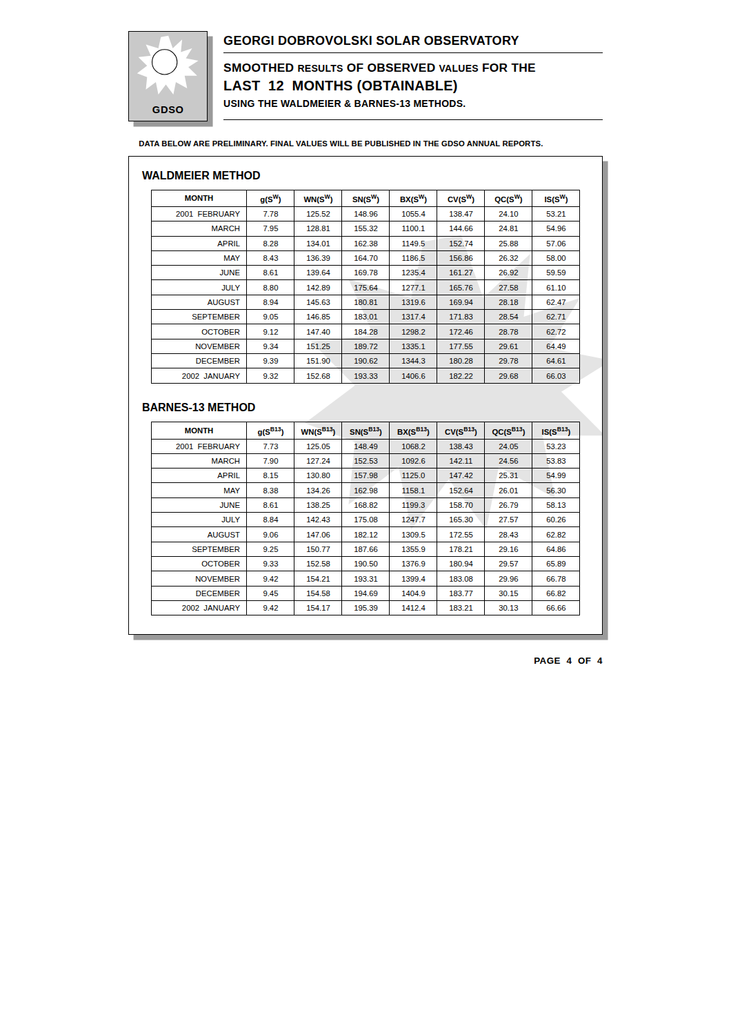GDSO
GEORGI DOBROVOLSKI SOLAR OBSERVATORY
SMOOTHED RESULTS OF OBSERVED VALUES FOR THE
LAST 12 MONTHS (OBTAINABLE)
USING THE WALDMEIER & BARNES-13 METHODS.
DATA BELOW ARE PRELIMINARY. FINAL VALUES WILL BE PUBLISHED IN THE GDSO ANNUAL REPORTS.
WALDMEIER METHOD
| MONTH | g(S W ) | WN(S W ) | SN(S W ) | BX(S W ) | CV(S W ) | QC(S W ) | IS(S W ) |
| --- | --- | --- | --- | --- | --- | --- | --- |
| 2001 FEBRUARY | 7.78 | 125.52 | 148.96 | 1055.4 | 138.47 | 24.10 | 53.21 |
| MARCH | 7.95 | 128.81 | 155.32 | 1100.1 | 144.66 | 24.81 | 54.96 |
| APRIL | 8.28 | 134.01 | 162.38 | 1149.5 | 152.74 | 25.88 | 57.06 |
| MAY | 8.43 | 136.39 | 164.70 | 1186.5 | 156.86 | 26.32 | 58.00 |
| JUNE | 8.61 | 139.64 | 169.78 | 1235.4 | 161.27 | 26.92 | 59.59 |
| JULY | 8.80 | 142.89 | 175.64 | 1277.1 | 165.76 | 27.58 | 61.10 |
| AUGUST | 8.94 | 145.63 | 180.81 | 1319.6 | 169.94 | 28.18 | 62.47 |
| SEPTEMBER | 9.05 | 146.85 | 183.01 | 1317.4 | 171.83 | 28.54 | 62.71 |
| OCTOBER | 9.12 | 147.40 | 184.28 | 1298.2 | 172.46 | 28.78 | 62.72 |
| NOVEMBER | 9.34 | 151.25 | 189.72 | 1335.1 | 177.55 | 29.61 | 64.49 |
| DECEMBER | 9.39 | 151.90 | 190.62 | 1344.3 | 180.28 | 29.78 | 64.61 |
| 2002 JANUARY | 9.32 | 152.68 | 193.33 | 1406.6 | 182.22 | 29.68 | 66.03 |
BARNES-13 METHOD
| MONTH | g(S B13 ) | WN(S B13 ) | SN(S B13 ) | BX(S B13 ) | CV(S B13 ) | QC(S B13 ) | IS(S B13 ) |
| --- | --- | --- | --- | --- | --- | --- | --- |
| 2001 FEBRUARY | 7.73 | 125.05 | 148.49 | 1068.2 | 138.43 | 24.05 | 53.23 |
| MARCH | 7.90 | 127.24 | 152.53 | 1092.6 | 142.11 | 24.56 | 53.83 |
| APRIL | 8.15 | 130.80 | 157.98 | 1125.0 | 147.42 | 25.31 | 54.99 |
| MAY | 8.38 | 134.26 | 162.98 | 1158.1 | 152.64 | 26.01 | 56.30 |
| JUNE | 8.61 | 138.25 | 168.82 | 1199.3 | 158.70 | 26.79 | 58.13 |
| JULY | 8.84 | 142.43 | 175.08 | 1247.7 | 165.30 | 27.57 | 60.26 |
| AUGUST | 9.06 | 147.06 | 182.12 | 1309.5 | 172.55 | 28.43 | 62.82 |
| SEPTEMBER | 9.25 | 150.77 | 187.66 | 1355.9 | 178.21 | 29.16 | 64.86 |
| OCTOBER | 9.33 | 152.58 | 190.50 | 1376.9 | 180.94 | 29.57 | 65.89 |
| NOVEMBER | 9.42 | 154.21 | 193.31 | 1399.4 | 183.08 | 29.96 | 66.78 |
| DECEMBER | 9.45 | 154.58 | 194.69 | 1404.9 | 183.77 | 30.15 | 66.82 |
| 2002 JANUARY | 9.42 | 154.17 | 195.39 | 1412.4 | 183.21 | 30.13 | 66.66 |
PAGE 4 OF 4